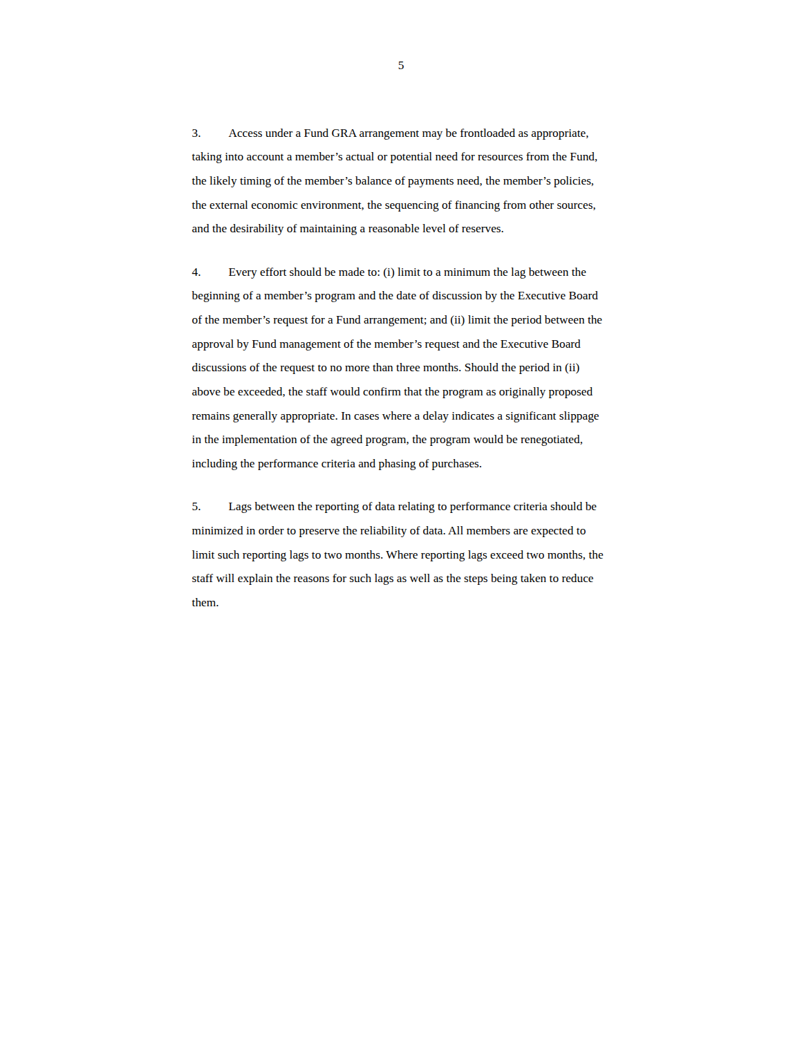5
3. Access under a Fund GRA arrangement may be frontloaded as appropriate, taking into account a member’s actual or potential need for resources from the Fund, the likely timing of the member’s balance of payments need, the member’s policies, the external economic environment, the sequencing of financing from other sources, and the desirability of maintaining a reasonable level of reserves.
4. Every effort should be made to: (i) limit to a minimum the lag between the beginning of a member’s program and the date of discussion by the Executive Board of the member’s request for a Fund arrangement; and (ii) limit the period between the approval by Fund management of the member’s request and the Executive Board discussions of the request to no more than three months. Should the period in (ii) above be exceeded, the staff would confirm that the program as originally proposed remains generally appropriate. In cases where a delay indicates a significant slippage in the implementation of the agreed program, the program would be renegotiated, including the performance criteria and phasing of purchases.
5. Lags between the reporting of data relating to performance criteria should be minimized in order to preserve the reliability of data. All members are expected to limit such reporting lags to two months. Where reporting lags exceed two months, the staff will explain the reasons for such lags as well as the steps being taken to reduce them.